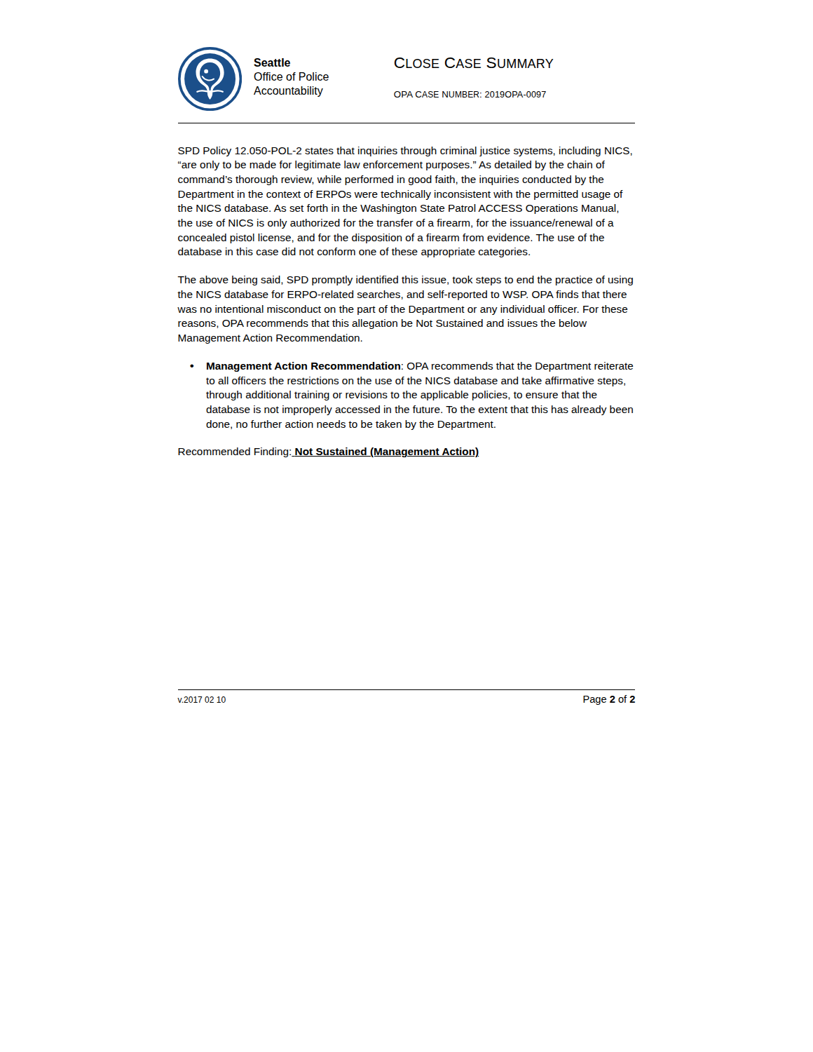Seattle
Office of Police
Accountability
CLOSE CASE SUMMARY
OPA CASE NUMBER: 2019OPA-0097
SPD Policy 12.050-POL-2 states that inquiries through criminal justice systems, including NICS, “are only to be made for legitimate law enforcement purposes.” As detailed by the chain of command’s thorough review, while performed in good faith, the inquiries conducted by the Department in the context of ERPOs were technically inconsistent with the permitted usage of the NICS database. As set forth in the Washington State Patrol ACCESS Operations Manual, the use of NICS is only authorized for the transfer of a firearm, for the issuance/renewal of a concealed pistol license, and for the disposition of a firearm from evidence. The use of the database in this case did not conform one of these appropriate categories.
The above being said, SPD promptly identified this issue, took steps to end the practice of using the NICS database for ERPO-related searches, and self-reported to WSP. OPA finds that there was no intentional misconduct on the part of the Department or any individual officer. For these reasons, OPA recommends that this allegation be Not Sustained and issues the below Management Action Recommendation.
Management Action Recommendation: OPA recommends that the Department reiterate to all officers the restrictions on the use of the NICS database and take affirmative steps, through additional training or revisions to the applicable policies, to ensure that the database is not improperly accessed in the future. To the extent that this has already been done, no further action needs to be taken by the Department.
Recommended Finding: Not Sustained (Management Action)
v.2017 02 10
Page 2 of 2